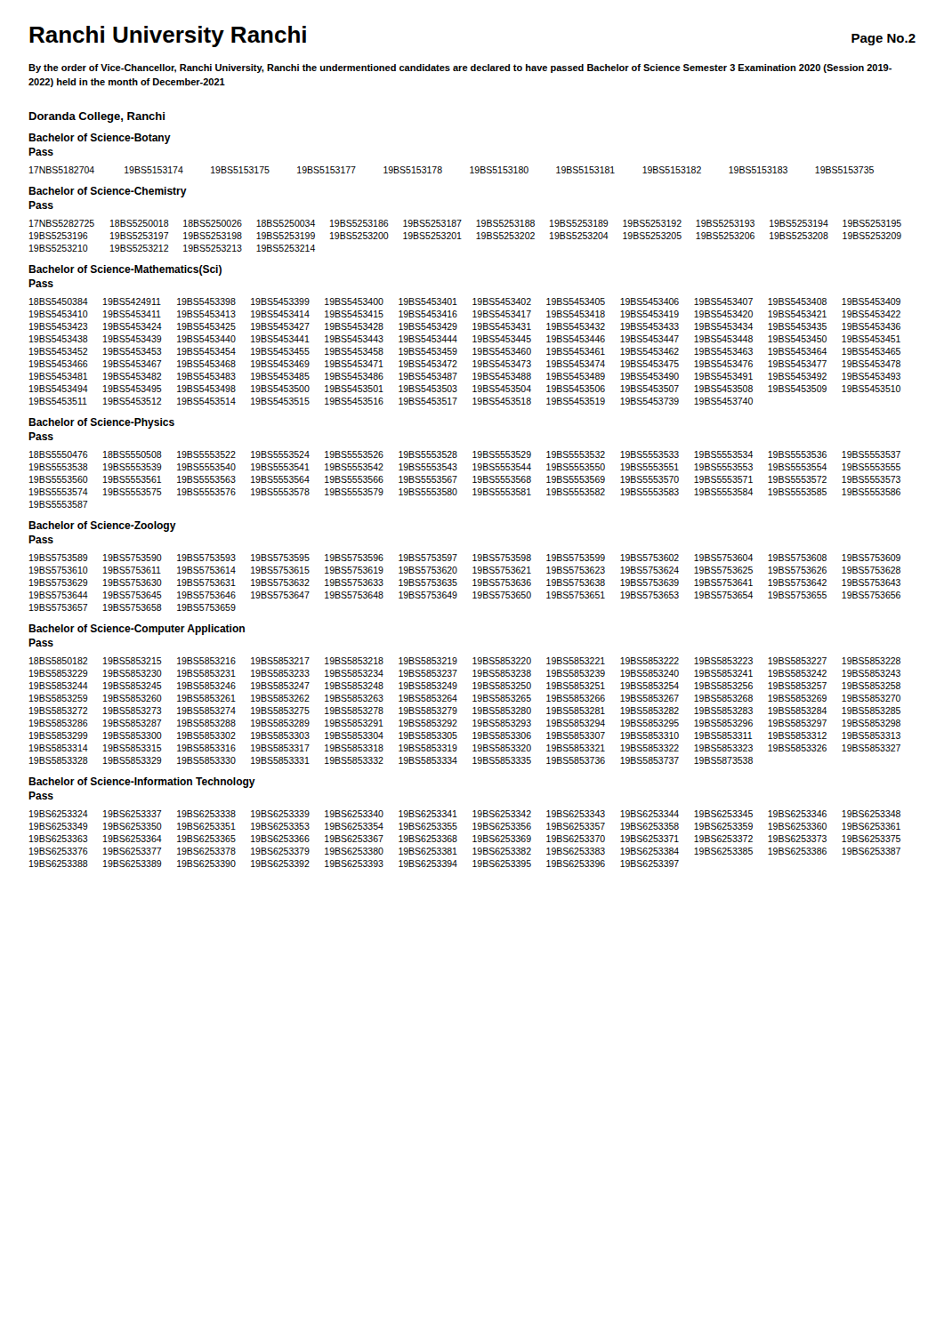Ranchi University Ranchi
Page No.2
By the order of Vice-Chancellor, Ranchi University, Ranchi the undermentioned candidates are declared to have passed Bachelor of Science Semester 3 Examination 2020 (Session 2019-2022) held in the month of December-2021
Doranda College, Ranchi
Bachelor of Science-Botany
Pass
| 17NBS5182704 | 19BS5153174 | 19BS5153175 | 19BS5153177 | 19BS5153178 | 19BS5153180 | 19BS5153181 | 19BS5153182 | 19BS5153183 | 19BS5153735 | | |
Bachelor of Science-Chemistry
Pass
| 17NBS5282725 | 18BS5250018 | 18BS5250026 | 18BS5250034 | 19BS5253186 | 19BS5253187 | 19BS5253188 | 19BS5253189 | 19BS5253192 | 19BS5253193 | 19BS5253194 | 19BS5253195 |
| 19BS5253196 | 19BS5253197 | 19BS5253198 | 19BS5253199 | 19BS5253200 | 19BS5253201 | 19BS5253202 | 19BS5253204 | 19BS5253205 | 19BS5253206 | 19BS5253208 | 19BS5253209 |
| 19BS5253210 | 19BS5253212 | 19BS5253213 | 19BS5253214 | | | | | | | | |
Bachelor of Science-Mathematics(Sci)
Pass
| 18BS5450384 | 19BS5424911 | 19BS5453398 | 19BS5453399 | 19BS5453400 | 19BS5453401 | 19BS5453402 | 19BS5453405 | 19BS5453406 | 19BS5453407 | 19BS5453408 | 19BS5453409 |
| 19BS5453410 | 19BS5453411 | 19BS5453413 | 19BS5453414 | 19BS5453415 | 19BS5453416 | 19BS5453417 | 19BS5453418 | 19BS5453419 | 19BS5453420 | 19BS5453421 | 19BS5453422 |
| 19BS5453423 | 19BS5453424 | 19BS5453425 | 19BS5453427 | 19BS5453428 | 19BS5453429 | 19BS5453431 | 19BS5453432 | 19BS5453433 | 19BS5453434 | 19BS5453435 | 19BS5453436 |
| 19BS5453438 | 19BS5453439 | 19BS5453440 | 19BS5453441 | 19BS5453443 | 19BS5453444 | 19BS5453445 | 19BS5453446 | 19BS5453447 | 19BS5453448 | 19BS5453450 | 19BS5453451 |
| 19BS5453452 | 19BS5453453 | 19BS5453454 | 19BS5453455 | 19BS5453458 | 19BS5453459 | 19BS5453460 | 19BS5453461 | 19BS5453462 | 19BS5453463 | 19BS5453464 | 19BS5453465 |
| 19BS5453466 | 19BS5453467 | 19BS5453468 | 19BS5453469 | 19BS5453471 | 19BS5453472 | 19BS5453473 | 19BS5453474 | 19BS5453475 | 19BS5453476 | 19BS5453477 | 19BS5453478 |
| 19BS5453481 | 19BS5453482 | 19BS5453483 | 19BS5453485 | 19BS5453486 | 19BS5453487 | 19BS5453488 | 19BS5453489 | 19BS5453490 | 19BS5453491 | 19BS5453492 | 19BS5453493 |
| 19BS5453494 | 19BS5453495 | 19BS5453498 | 19BS5453500 | 19BS5453501 | 19BS5453503 | 19BS5453504 | 19BS5453506 | 19BS5453507 | 19BS5453508 | 19BS5453509 | 19BS5453510 |
| 19BS5453511 | 19BS5453512 | 19BS5453514 | 19BS5453515 | 19BS5453516 | 19BS5453517 | 19BS5453518 | 19BS5453519 | 19BS5453739 | 19BS5453740 | | |
Bachelor of Science-Physics
Pass
| 18BS5550476 | 18BS5550508 | 19BS5553522 | 19BS5553524 | 19BS5553526 | 19BS5553528 | 19BS5553529 | 19BS5553532 | 19BS5553533 | 19BS5553534 | 19BS5553536 | 19BS5553537 |
| 19BS5553538 | 19BS5553539 | 19BS5553540 | 19BS5553541 | 19BS5553542 | 19BS5553543 | 19BS5553544 | 19BS5553550 | 19BS5553551 | 19BS5553553 | 19BS5553554 | 19BS5553555 |
| 19BS5553560 | 19BS5553561 | 19BS5553563 | 19BS5553564 | 19BS5553566 | 19BS5553567 | 19BS5553568 | 19BS5553569 | 19BS5553570 | 19BS5553571 | 19BS5553572 | 19BS5553573 |
| 19BS5553574 | 19BS5553575 | 19BS5553576 | 19BS5553578 | 19BS5553579 | 19BS5553580 | 19BS5553581 | 19BS5553582 | 19BS5553583 | 19BS5553584 | 19BS5553585 | 19BS5553586 |
| 19BS5553587 | | | | | | | | | | | |
Bachelor of Science-Zoology
Pass
| 19BS5753589 | 19BS5753590 | 19BS5753593 | 19BS5753595 | 19BS5753596 | 19BS5753597 | 19BS5753598 | 19BS5753599 | 19BS5753602 | 19BS5753604 | 19BS5753608 | 19BS5753609 |
| 19BS5753610 | 19BS5753611 | 19BS5753614 | 19BS5753615 | 19BS5753619 | 19BS5753620 | 19BS5753621 | 19BS5753623 | 19BS5753624 | 19BS5753625 | 19BS5753626 | 19BS5753628 |
| 19BS5753629 | 19BS5753630 | 19BS5753631 | 19BS5753632 | 19BS5753633 | 19BS5753635 | 19BS5753636 | 19BS5753638 | 19BS5753639 | 19BS5753641 | 19BS5753642 | 19BS5753643 |
| 19BS5753644 | 19BS5753645 | 19BS5753646 | 19BS5753647 | 19BS5753648 | 19BS5753649 | 19BS5753650 | 19BS5753651 | 19BS5753653 | 19BS5753654 | 19BS5753655 | 19BS5753656 |
| 19BS5753657 | 19BS5753658 | 19BS5753659 | | | | | | | | | |
Bachelor of Science-Computer Application
Pass
| 18BS5850182 | 19BS5853215 | 19BS5853216 | 19BS5853217 | 19BS5853218 | 19BS5853219 | 19BS5853220 | 19BS5853221 | 19BS5853222 | 19BS5853223 | 19BS5853227 | 19BS5853228 |
| 19BS5853229 | 19BS5853230 | 19BS5853231 | 19BS5853233 | 19BS5853234 | 19BS5853237 | 19BS5853238 | 19BS5853239 | 19BS5853240 | 19BS5853241 | 19BS5853242 | 19BS5853243 |
| 19BS5853244 | 19BS5853245 | 19BS5853246 | 19BS5853247 | 19BS5853248 | 19BS5853249 | 19BS5853250 | 19BS5853251 | 19BS5853254 | 19BS5853256 | 19BS5853257 | 19BS5853258 |
| 19BS5853259 | 19BS5853260 | 19BS5853261 | 19BS5853262 | 19BS5853263 | 19BS5853264 | 19BS5853265 | 19BS5853266 | 19BS5853267 | 19BS5853268 | 19BS5853269 | 19BS5853270 |
| 19BS5853272 | 19BS5853273 | 19BS5853274 | 19BS5853275 | 19BS5853278 | 19BS5853279 | 19BS5853280 | 19BS5853281 | 19BS5853282 | 19BS5853283 | 19BS5853284 | 19BS5853285 |
| 19BS5853286 | 19BS5853287 | 19BS5853288 | 19BS5853289 | 19BS5853291 | 19BS5853292 | 19BS5853293 | 19BS5853294 | 19BS5853295 | 19BS5853296 | 19BS5853297 | 19BS5853298 |
| 19BS5853299 | 19BS5853300 | 19BS5853302 | 19BS5853303 | 19BS5853304 | 19BS5853305 | 19BS5853306 | 19BS5853307 | 19BS5853310 | 19BS5853311 | 19BS5853312 | 19BS5853313 |
| 19BS5853314 | 19BS5853315 | 19BS5853316 | 19BS5853317 | 19BS5853318 | 19BS5853319 | 19BS5853320 | 19BS5853321 | 19BS5853322 | 19BS5853323 | 19BS5853326 | 19BS5853327 |
| 19BS5853328 | 19BS5853329 | 19BS5853330 | 19BS5853331 | 19BS5853332 | 19BS5853334 | 19BS5853335 | 19BS5853736 | 19BS5853737 | 19BS5873538 | | |
Bachelor of Science-Information Technology
Pass
| 19BS6253324 | 19BS6253337 | 19BS6253338 | 19BS6253339 | 19BS6253340 | 19BS6253341 | 19BS6253342 | 19BS6253343 | 19BS6253344 | 19BS6253345 | 19BS6253346 | 19BS6253348 |
| 19BS6253349 | 19BS6253350 | 19BS6253351 | 19BS6253353 | 19BS6253354 | 19BS6253355 | 19BS6253356 | 19BS6253357 | 19BS6253358 | 19BS6253359 | 19BS6253360 | 19BS6253361 |
| 19BS6253363 | 19BS6253364 | 19BS6253365 | 19BS6253366 | 19BS6253367 | 19BS6253368 | 19BS6253369 | 19BS6253370 | 19BS6253371 | 19BS6253372 | 19BS6253373 | 19BS6253375 |
| 19BS6253376 | 19BS6253377 | 19BS6253378 | 19BS6253379 | 19BS6253380 | 19BS6253381 | 19BS6253382 | 19BS6253383 | 19BS6253384 | 19BS6253385 | 19BS6253386 | 19BS6253387 |
| 19BS6253388 | 19BS6253389 | 19BS6253390 | 19BS6253392 | 19BS6253393 | 19BS6253394 | 19BS6253395 | 19BS6253396 | 19BS6253397 | | | |